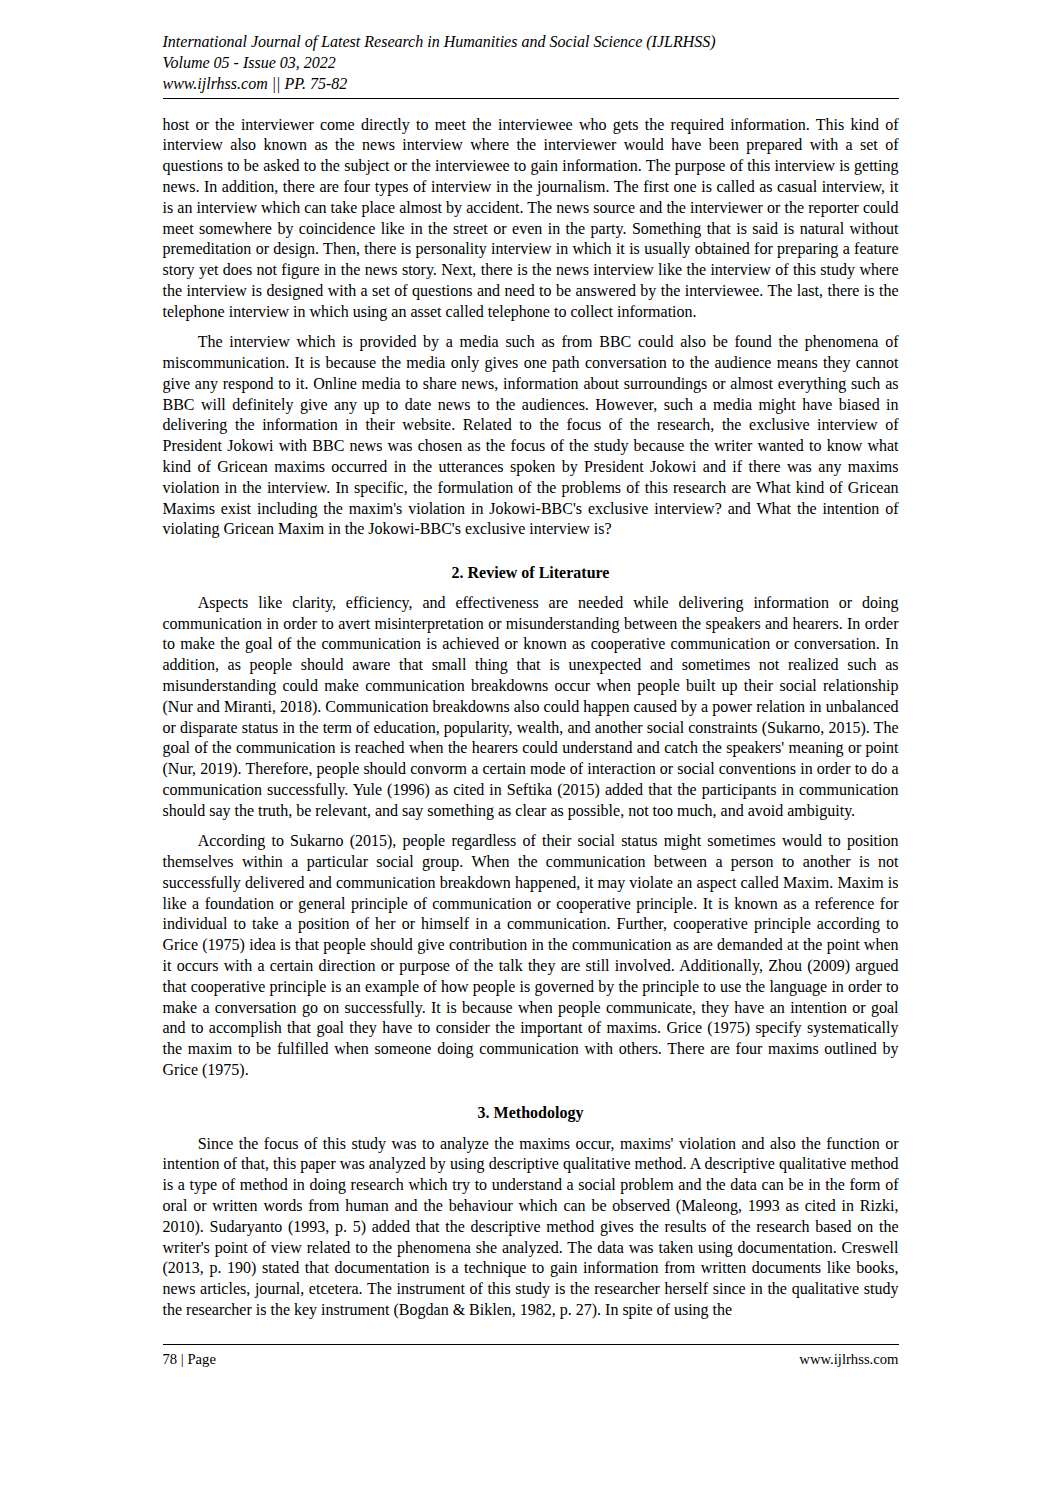International Journal of Latest Research in Humanities and Social Science (IJLRHSS) Volume 05 - Issue 03, 2022 www.ijlrhss.com || PP. 75-82
host or the interviewer come directly to meet the interviewee who gets the required information. This kind of interview also known as the news interview where the interviewer would have been prepared with a set of questions to be asked to the subject or the interviewee to gain information. The purpose of this interview is getting news. In addition, there are four types of interview in the journalism. The first one is called as casual interview, it is an interview which can take place almost by accident. The news source and the interviewer or the reporter could meet somewhere by coincidence like in the street or even in the party. Something that is said is natural without premeditation or design. Then, there is personality interview in which it is usually obtained for preparing a feature story yet does not figure in the news story. Next, there is the news interview like the interview of this study where the interview is designed with a set of questions and need to be answered by the interviewee. The last, there is the telephone interview in which using an asset called telephone to collect information.
The interview which is provided by a media such as from BBC could also be found the phenomena of miscommunication. It is because the media only gives one path conversation to the audience means they cannot give any respond to it. Online media to share news, information about surroundings or almost everything such as BBC will definitely give any up to date news to the audiences. However, such a media might have biased in delivering the information in their website. Related to the focus of the research, the exclusive interview of President Jokowi with BBC news was chosen as the focus of the study because the writer wanted to know what kind of Gricean maxims occurred in the utterances spoken by President Jokowi and if there was any maxims violation in the interview. In specific, the formulation of the problems of this research are What kind of Gricean Maxims exist including the maxim's violation in Jokowi-BBC's exclusive interview? and What the intention of violating Gricean Maxim in the Jokowi-BBC's exclusive interview is?
2. Review of Literature
Aspects like clarity, efficiency, and effectiveness are needed while delivering information or doing communication in order to avert misinterpretation or misunderstanding between the speakers and hearers. In order to make the goal of the communication is achieved or known as cooperative communication or conversation. In addition, as people should aware that small thing that is unexpected and sometimes not realized such as misunderstanding could make communication breakdowns occur when people built up their social relationship (Nur and Miranti, 2018). Communication breakdowns also could happen caused by a power relation in unbalanced or disparate status in the term of education, popularity, wealth, and another social constraints (Sukarno, 2015). The goal of the communication is reached when the hearers could understand and catch the speakers' meaning or point (Nur, 2019). Therefore, people should convorm a certain mode of interaction or social conventions in order to do a communication successfully. Yule (1996) as cited in Seftika (2015) added that the participants in communication should say the truth, be relevant, and say something as clear as possible, not too much, and avoid ambiguity.
According to Sukarno (2015), people regardless of their social status might sometimes would to position themselves within a particular social group. When the communication between a person to another is not successfully delivered and communication breakdown happened, it may violate an aspect called Maxim. Maxim is like a foundation or general principle of communication or cooperative principle. It is known as a reference for individual to take a position of her or himself in a communication. Further, cooperative principle according to Grice (1975) idea is that people should give contribution in the communication as are demanded at the point when it occurs with a certain direction or purpose of the talk they are still involved. Additionally, Zhou (2009) argued that cooperative principle is an example of how people is governed by the principle to use the language in order to make a conversation go on successfully. It is because when people communicate, they have an intention or goal and to accomplish that goal they have to consider the important of maxims. Grice (1975) specify systematically the maxim to be fulfilled when someone doing communication with others. There are four maxims outlined by Grice (1975).
3. Methodology
Since the focus of this study was to analyze the maxims occur, maxims' violation and also the function or intention of that, this paper was analyzed by using descriptive qualitative method. A descriptive qualitative method is a type of method in doing research which try to understand a social problem and the data can be in the form of oral or written words from human and the behaviour which can be observed (Maleong, 1993 as cited in Rizki, 2010). Sudaryanto (1993, p. 5) added that the descriptive method gives the results of the research based on the writer's point of view related to the phenomena she analyzed. The data was taken using documentation. Creswell (2013, p. 190) stated that documentation is a technique to gain information from written documents like books, news articles, journal, etcetera. The instrument of this study is the researcher herself since in the qualitative study the researcher is the key instrument (Bogdan & Biklen, 1982, p. 27). In spite of using the
78 | Page www.ijlrhss.com